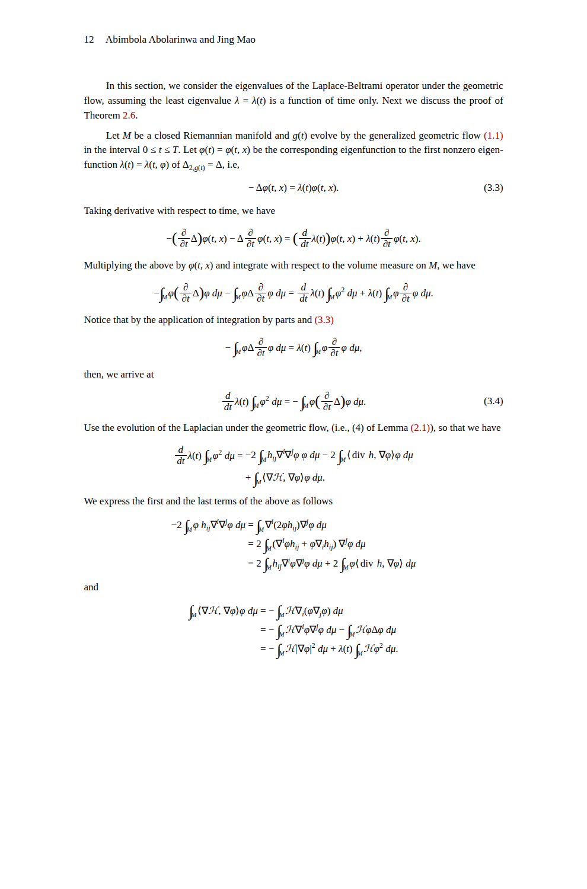12 Abimbola Abolarinwa and Jing Mao
In this section, we consider the eigenvalues of the Laplace-Beltrami operator under the geometric flow, assuming the least eigenvalue λ = λ(t) is a function of time only. Next we discuss the proof of Theorem 2.6.
Let M be a closed Riemannian manifold and g(t) evolve by the generalized geometric flow (1.1) in the interval 0 ≤ t ≤ T. Let φ(t) = φ(t, x) be the corresponding eigenfunction to the first nonzero eigenfunction λ(t) = λ(t, φ) of Δ2,g(t) = Δ, i.e,
− Δφ(t, x) = λ(t)φ(t, x). (3.3)
Taking derivative with respect to time, we have
−(∂∂t Δ) φ(t, x) − Δ∂∂t φ(t, x) = (ddt λ(t)) φ(t, x) + λ(t)∂∂t φ(t, x).
Multiplying the above by φ(t, x) and integrate with respect to the volume measure on M, we have
−∫Mφ(∂∂t Δ) φ dμ − ∫Mφ Δ∂∂t φ dμ = ddt λ(t) ∫Mφ2 dμ + λ(t) ∫Mφ∂∂t φ dμ.
Notice that by the application of integration by parts and (3.3)
− ∫Mφ Δ∂∂t φ dμ = λ(t) ∫Mφ∂∂t φ dμ,
then, we arrive at
ddt λ(t) ∫Mφ2 dμ = − ∫Mφ(∂∂t Δ) φ dμ. (3.4)
Use the evolution of the Laplacian under the geometric flow, (i.e., (4) of Lemma (2.1)), so that we have
ddt λ(t) ∫Mφ2 dμ =
−2 ∫Mhij∇i∇jφ φ dμ − 2 ∫M⟨div h, ∇φ⟩φ dμ
+ ∫M⟨∇ℋ, ∇φ⟩φ dμ.
We express the first and the last terms of the above as follows
−2 ∫Mφ hij∇i∇jφ dμ =
∫M∇i(2φhij)∇jφ dμ
=
2 ∫M(∇iφhij + φ∇ihij) ∇jφ dμ
=
2 ∫Mhij∇iφ∇jφ dμ + 2 ∫Mφ⟨div h, ∇φ⟩ dμ
and
∫M⟨∇ℋ, ∇φ⟩φ dμ =
− ∫Mℋ∇i(φ∇jφ) dμ
=
− ∫Mℋ∇iφ∇jφ dμ − ∫Mℋφ Δφ dμ
=
− ∫Mℋ|∇φ|2 dμ + λ(t) ∫Mℋφ2 dμ.